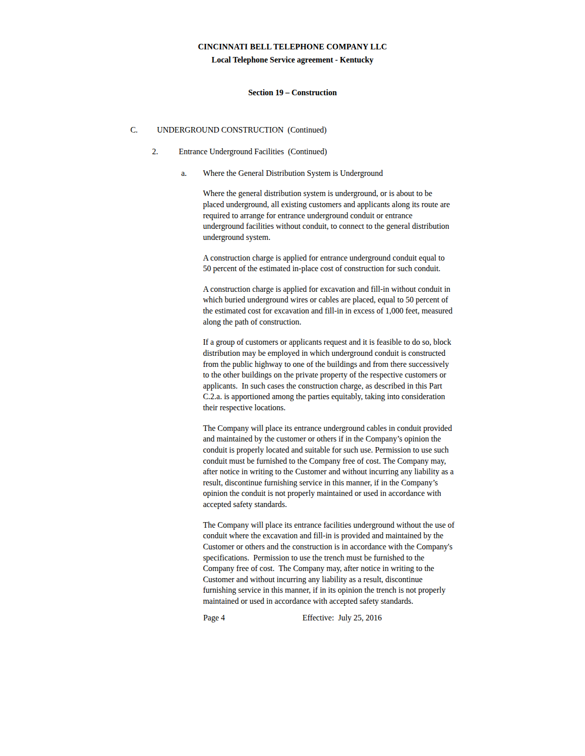CINCINNATI BELL TELEPHONE COMPANY LLC
Local Telephone Service agreement - Kentucky
Section 19 – Construction
C. UNDERGROUND CONSTRUCTION (Continued)
2. Entrance Underground Facilities (Continued)
a.
Where the General Distribution System is Underground
Where the general distribution system is underground, or is about to be placed underground, all existing customers and applicants along its route are required to arrange for entrance underground conduit or entrance underground facilities without conduit, to connect to the general distribution underground system.
A construction charge is applied for entrance underground conduit equal to 50 percent of the estimated in-place cost of construction for such conduit.
A construction charge is applied for excavation and fill-in without conduit in which buried underground wires or cables are placed, equal to 50 percent of the estimated cost for excavation and fill-in in excess of 1,000 feet, measured along the path of construction.
If a group of customers or applicants request and it is feasible to do so, block distribution may be employed in which underground conduit is constructed from the public highway to one of the buildings and from there successively to the other buildings on the private property of the respective customers or applicants. In such cases the construction charge, as described in this Part C.2.a. is apportioned among the parties equitably, taking into consideration their respective locations.
The Company will place its entrance underground cables in conduit provided and maintained by the customer or others if in the Company’s opinion the conduit is properly located and suitable for such use. Permission to use such conduit must be furnished to the Company free of cost. The Company may, after notice in writing to the Customer and without incurring any liability as a result, discontinue furnishing service in this manner, if in the Company’s opinion the conduit is not properly maintained or used in accordance with accepted safety standards.
The Company will place its entrance facilities underground without the use of conduit where the excavation and fill-in is provided and maintained by the Customer or others and the construction is in accordance with the Company's specifications. Permission to use the trench must be furnished to the Company free of cost. The Company may, after notice in writing to the Customer and without incurring any liability as a result, discontinue furnishing service in this manner, if in its opinion the trench is not properly maintained or used in accordance with accepted safety standards.
Page 4
Effective: July 25, 2016